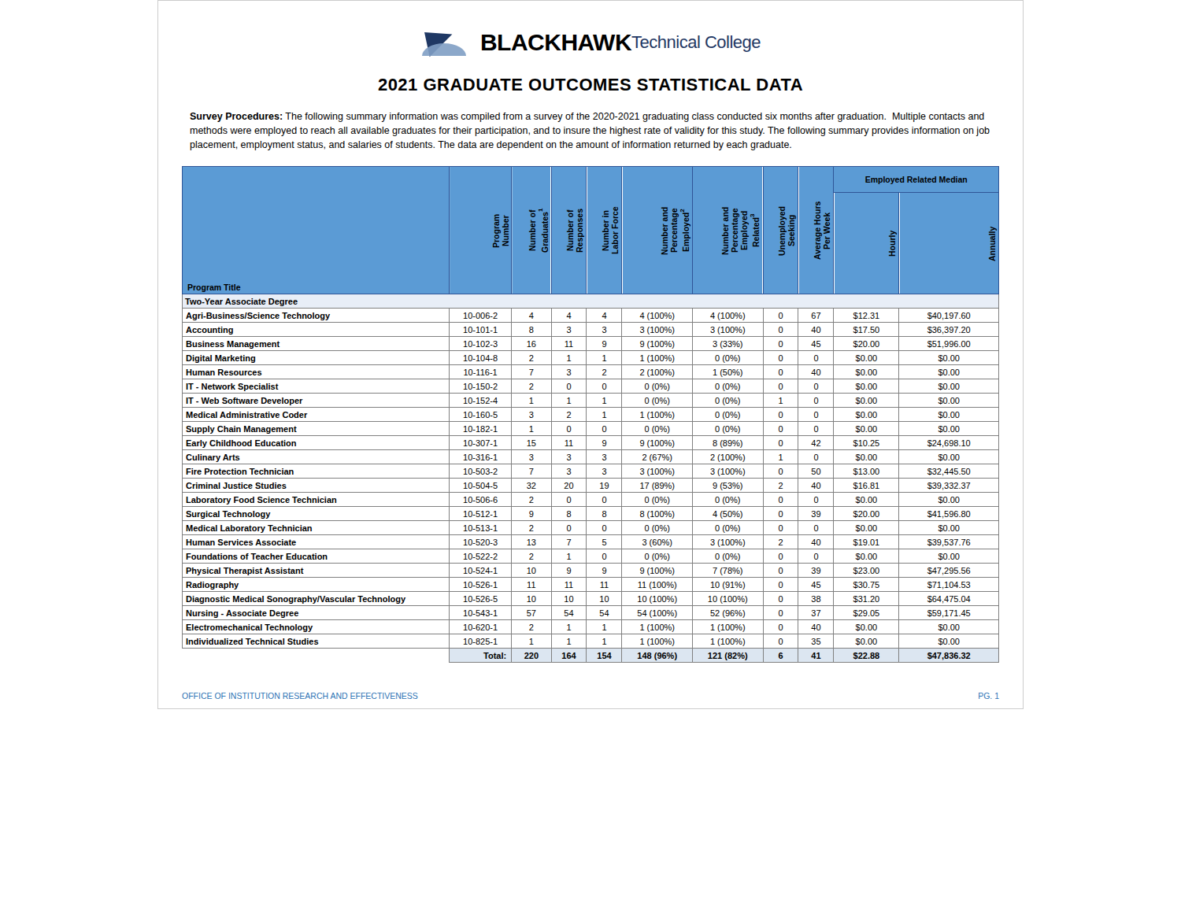BLACKHAWK Technical College
2021 GRADUATE OUTCOMES STATISTICAL DATA
Survey Procedures: The following summary information was compiled from a survey of the 2020-2021 graduating class conducted six months after graduation. Multiple contacts and methods were employed to reach all available graduates for their participation, and to insure the highest rate of validity for this study. The following summary provides information on job placement, employment status, and salaries of students. The data are dependent on the amount of information returned by each graduate.
| Program Title | Program Number | Number of Graduates 1 | Number of Responses | Number in Labor Force | Number and Percentage Employed 2 | Number and Percentage Employed Related 3 | Unemployed Seeking | Average Hours Per Week | Employed Related Median |
| --- | --- | --- | --- | --- | --- | --- | --- | --- | --- |
| Hourly | Annually |
| Two-Year Associate Degree |
| Agri-Business/Science Technology | 10-006-2 | 4 | 4 | 4 | 4 (100%) | 4 (100%) | 0 | 67 | $12.31 | $40,197.60 |
| Accounting | 10-101-1 | 8 | 3 | 3 | 3 (100%) | 3 (100%) | 0 | 40 | $17.50 | $36,397.20 |
| Business Management | 10-102-3 | 16 | 11 | 9 | 9 (100%) | 3 (33%) | 0 | 45 | $20.00 | $51,996.00 |
| Digital Marketing | 10-104-8 | 2 | 1 | 1 | 1 (100%) | 0 (0%) | 0 | 0 | $0.00 | $0.00 |
| Human Resources | 10-116-1 | 7 | 3 | 2 | 2 (100%) | 1 (50%) | 0 | 40 | $0.00 | $0.00 |
| IT - Network Specialist | 10-150-2 | 2 | 0 | 0 | 0 (0%) | 0 (0%) | 0 | 0 | $0.00 | $0.00 |
| IT - Web Software Developer | 10-152-4 | 1 | 1 | 1 | 0 (0%) | 0 (0%) | 1 | 0 | $0.00 | $0.00 |
| Medical Administrative Coder | 10-160-5 | 3 | 2 | 1 | 1 (100%) | 0 (0%) | 0 | 0 | $0.00 | $0.00 |
| Supply Chain Management | 10-182-1 | 1 | 0 | 0 | 0 (0%) | 0 (0%) | 0 | 0 | $0.00 | $0.00 |
| Early Childhood Education | 10-307-1 | 15 | 11 | 9 | 9 (100%) | 8 (89%) | 0 | 42 | $10.25 | $24,698.10 |
| Culinary Arts | 10-316-1 | 3 | 3 | 3 | 2 (67%) | 2 (100%) | 1 | 0 | $0.00 | $0.00 |
| Fire Protection Technician | 10-503-2 | 7 | 3 | 3 | 3 (100%) | 3 (100%) | 0 | 50 | $13.00 | $32,445.50 |
| Criminal Justice Studies | 10-504-5 | 32 | 20 | 19 | 17 (89%) | 9 (53%) | 2 | 40 | $16.81 | $39,332.37 |
| Laboratory Food Science Technician | 10-506-6 | 2 | 0 | 0 | 0 (0%) | 0 (0%) | 0 | 0 | $0.00 | $0.00 |
| Surgical Technology | 10-512-1 | 9 | 8 | 8 | 8 (100%) | 4 (50%) | 0 | 39 | $20.00 | $41,596.80 |
| Medical Laboratory Technician | 10-513-1 | 2 | 0 | 0 | 0 (0%) | 0 (0%) | 0 | 0 | $0.00 | $0.00 |
| Human Services Associate | 10-520-3 | 13 | 7 | 5 | 3 (60%) | 3 (100%) | 2 | 40 | $19.01 | $39,537.76 |
| Foundations of Teacher Education | 10-522-2 | 2 | 1 | 0 | 0 (0%) | 0 (0%) | 0 | 0 | $0.00 | $0.00 |
| Physical Therapist Assistant | 10-524-1 | 10 | 9 | 9 | 9 (100%) | 7 (78%) | 0 | 39 | $23.00 | $47,295.56 |
| Radiography | 10-526-1 | 11 | 11 | 11 | 11 (100%) | 10 (91%) | 0 | 45 | $30.75 | $71,104.53 |
| Diagnostic Medical Sonography/Vascular Technology | 10-526-5 | 10 | 10 | 10 | 10 (100%) | 10 (100%) | 0 | 38 | $31.20 | $64,475.04 |
| Nursing - Associate Degree | 10-543-1 | 57 | 54 | 54 | 54 (100%) | 52 (96%) | 0 | 37 | $29.05 | $59,171.45 |
| Electromechanical Technology | 10-620-1 | 2 | 1 | 1 | 1 (100%) | 1 (100%) | 0 | 40 | $0.00 | $0.00 |
| Individualized Technical Studies | 10-825-1 | 1 | 1 | 1 | 1 (100%) | 1 (100%) | 0 | 35 | $0.00 | $0.00 |
| | Total: | 220 | 164 | 154 | 148 (96%) | 121 (82%) | 6 | 41 | $22.88 | $47,836.32 |
OFFICE OF INSTITUTION RESEARCH AND EFFECTIVENESS PG. 1